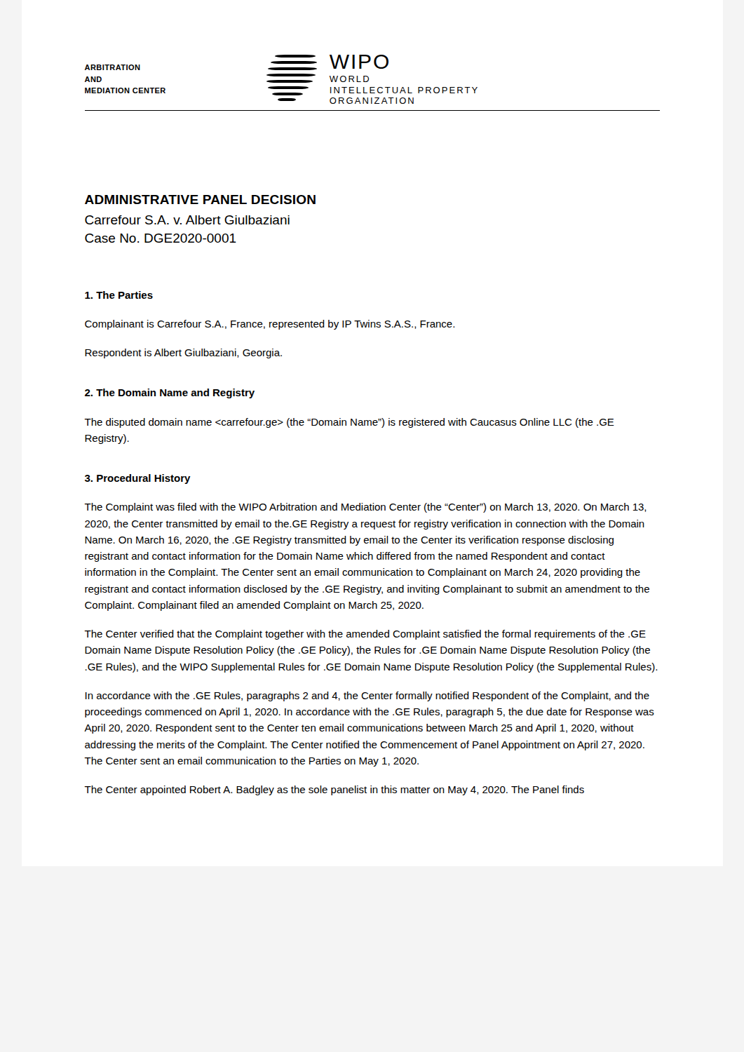Arbitration
and
Mediation Center
WIPO World
Intellectual Property
Organization
ADMINISTRATIVE PANEL DECISION
Carrefour S.A. v. Albert Giulbaziani
Case No. DGE2020-0001
1. The Parties
Complainant is Carrefour S.A., France, represented by IP Twins S.A.S., France.
Respondent is Albert Giulbaziani, Georgia.
2. The Domain Name and Registry
The disputed domain name <carrefour.ge> (the “Domain Name”) is registered with Caucasus Online LLC (the .GE Registry).
3. Procedural History
The Complaint was filed with the WIPO Arbitration and Mediation Center (the “Center”) on March 13, 2020. On March 13, 2020, the Center transmitted by email to the.GE Registry a request for registry verification in connection with the Domain Name. On March 16, 2020, the .GE Registry transmitted by email to the Center its verification response disclosing registrant and contact information for the Domain Name which differed from the named Respondent and contact information in the Complaint. The Center sent an email communication to Complainant on March 24, 2020 providing the registrant and contact information disclosed by the .GE Registry, and inviting Complainant to submit an amendment to the Complaint. Complainant filed an amended Complaint on March 25, 2020.
The Center verified that the Complaint together with the amended Complaint satisfied the formal requirements of the .GE Domain Name Dispute Resolution Policy (the .GE Policy), the Rules for .GE Domain Name Dispute Resolution Policy (the .GE Rules), and the WIPO Supplemental Rules for .GE Domain Name Dispute Resolution Policy (the Supplemental Rules).
In accordance with the .GE Rules, paragraphs 2 and 4, the Center formally notified Respondent of the Complaint, and the proceedings commenced on April 1, 2020. In accordance with the .GE Rules, paragraph 5, the due date for Response was April 20, 2020. Respondent sent to the Center ten email communications between March 25 and April 1, 2020, without addressing the merits of the Complaint. The Center notified the Commencement of Panel Appointment on April 27, 2020. The Center sent an email communication to the Parties on May 1, 2020.
The Center appointed Robert A. Badgley as the sole panelist in this matter on May 4, 2020. The Panel finds